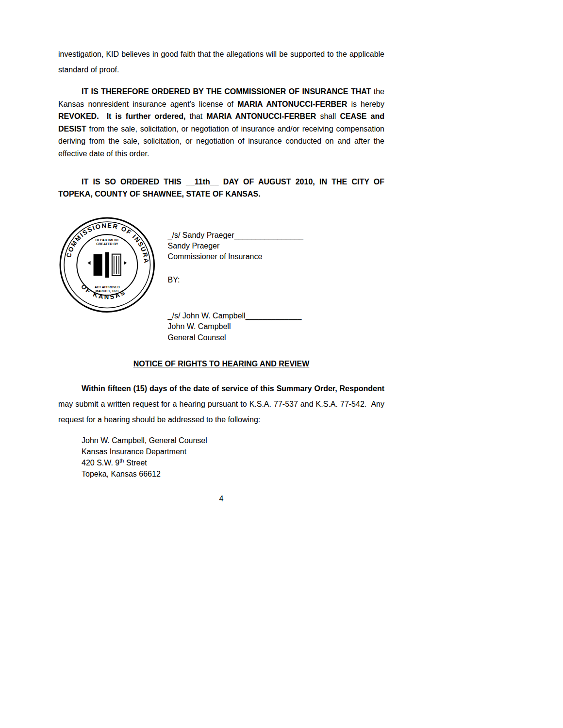investigation, KID believes in good faith that the allegations will be supported to the applicable standard of proof.
IT IS THEREFORE ORDERED BY THE COMMISSIONER OF INSURANCE THAT the Kansas nonresident insurance agent's license of MARIA ANTONUCCI-FERBER is hereby REVOKED. It is further ordered, that MARIA ANTONUCCI-FERBER shall CEASE and DESIST from the sale, solicitation, or negotiation of insurance and/or receiving compensation deriving from the sale, solicitation, or negotiation of insurance conducted on and after the effective date of this order.
IT IS SO ORDERED THIS __11th__ DAY OF AUGUST 2010, IN THE CITY OF TOPEKA, COUNTY OF SHAWNEE, STATE OF KANSAS.
COMMISSIONER OF INSURANCE OF KANSAS DEPARTMENT CREATED BY ACT APPROVED MARCH 1, 1871
_/s/ Sandy Praeger________________
Sandy Praeger
Commissioner of Insurance
BY:
_/s/ John W. Campbell_____________
John W. Campbell
General Counsel
NOTICE OF RIGHTS TO HEARING AND REVIEW
Within fifteen (15) days of the date of service of this Summary Order, Respondent may submit a written request for a hearing pursuant to K.S.A. 77-537 and K.S.A. 77-542. Any request for a hearing should be addressed to the following:
John W. Campbell, General Counsel
Kansas Insurance Department
420 S.W. 9th Street
Topeka, Kansas 66612
4